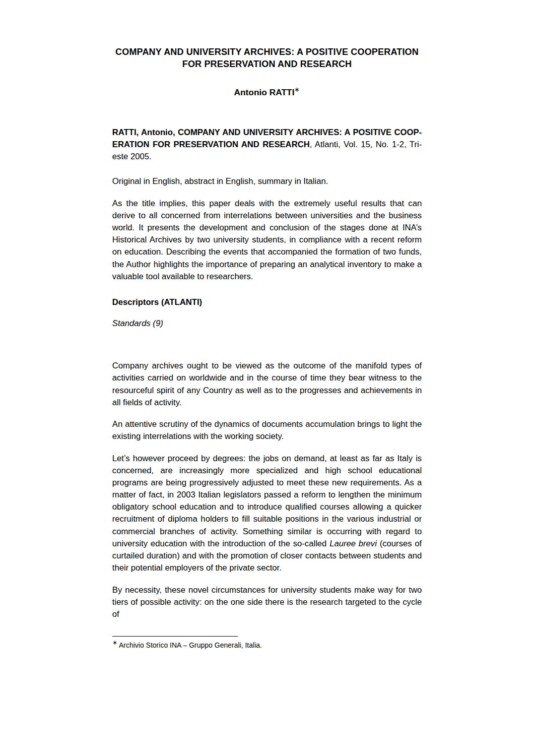Company and University Archives: A Positive Coopera­tion for Preservation and Research
Antonio RATTI∗
RATTI, Antonio, COMPANY AND UNIVERSITY ARCHIVES: A POSITIVE COOP­ERATION FOR PRESERVATION AND RESEARCH, Atlanti, Vol. 15, No. 1-2, Tri­este 2005.
Original in English, abstract in English, summary in Italian.
As the title implies, this paper deals with the extremely useful results that can derive to all concerned from interrelations between universities and the business world. It presents the development and conclusion of the stages done at INA’s Historical Ar­chives by two university students, in compliance with a recent reform on education. Describing the events that accompanied the formation of two funds, the Author high­lights the importance of preparing an analytical inventory to make a valuable tool available to researchers.
Descriptors (ATLANTI)
Standards (9)
Company archives ought to be viewed as the outcome of the manifold types of activi­ties carried on worldwide and in the course of time they bear witness to the resource­ful spirit of any Country as well as to the progresses and achievements in all fields of activity.
An attentive scrutiny of the dynamics of documents accumulation brings to light the existing interrelations with the working society.
Let’s however proceed by degrees: the jobs on demand, at least as far as Italy is concerned, are increasingly more specialized and high school educational programs are being progressively adjusted to meet these new requirements. As a matter of fact, in 2003 Italian legislators passed a reform to lengthen the minimum obligatory school education and to introduce qualified courses allowing a quicker recruitment of diploma holders to fill suitable positions in the various industrial or commercial branches of activity. Something similar is occurring with regard to university educa­tion with the introduction of the so-called Lauree brevi (courses of curtailed duration) and with the promotion of closer contacts between students and their potential em­ployers of the private sector.
By necessity, these novel circumstances for university students make way for two tiers of possible activity: on the one side there is the research targeted to the cycle of
∗ Archivio Storico INA – Gruppo Generali, Italia.